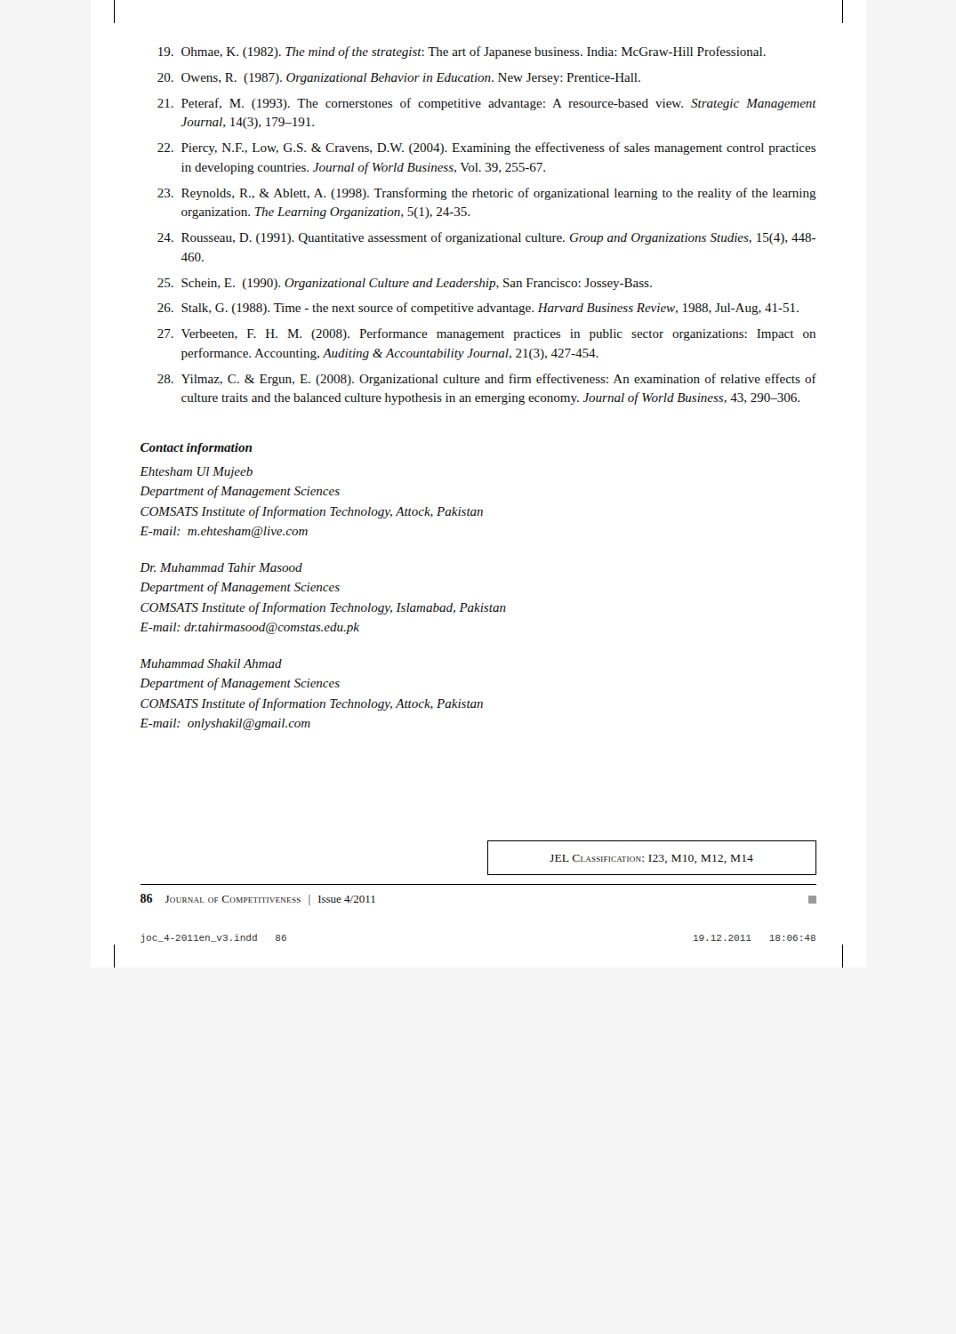Ohmae, K. (1982). The mind of the strategist: The art of Japanese business. India: McGraw-Hill Professional.
Owens, R. (1987). Organizational Behavior in Education. New Jersey: Prentice-Hall.
Peteraf, M. (1993). The cornerstones of competitive advantage: A resource-based view. Strategic Management Journal, 14(3), 179–191.
Piercy, N.F., Low, G.S. & Cravens, D.W. (2004). Examining the effectiveness of sales management control practices in developing countries. Journal of World Business, Vol. 39, 255-67.
Reynolds, R., & Ablett, A. (1998). Transforming the rhetoric of organizational learning to the reality of the learning organization. The Learning Organization, 5(1), 24-35.
Rousseau, D. (1991). Quantitative assessment of organizational culture. Group and Organizations Studies, 15(4), 448-460.
Schein, E. (1990). Organizational Culture and Leadership, San Francisco: Jossey-Bass.
Stalk, G. (1988). Time - the next source of competitive advantage. Harvard Business Review, 1988, Jul-Aug, 41-51.
Verbeeten, F. H. M. (2008). Performance management practices in public sector organizations: Impact on performance. Accounting, Auditing & Accountability Journal, 21(3), 427-454.
Yilmaz, C. & Ergun, E. (2008). Organizational culture and firm effectiveness: An examination of relative effects of culture traits and the balanced culture hypothesis in an emerging economy. Journal of World Business, 43, 290–306.
Contact information
Ehtesham Ul Mujeeb
Department of Management Sciences
COMSATS Institute of Information Technology, Attock, Pakistan
E-mail: m.ehtesham@live.com
Dr. Muhammad Tahir Masood
Department of Management Sciences
COMSATS Institute of Information Technology, Islamabad, Pakistan
E-mail: dr.tahirmasood@comstas.edu.pk
Muhammad Shakil Ahmad
Department of Management Sciences
COMSATS Institute of Information Technology, Attock, Pakistan
E-mail: onlyshakil@gmail.com
JEL Classification: I23, M10, M12, M14
86 Journal of Competitiveness | Issue 4/2011
joc_4-2011en_v3.indd 86 19.12.2011 18:06:48